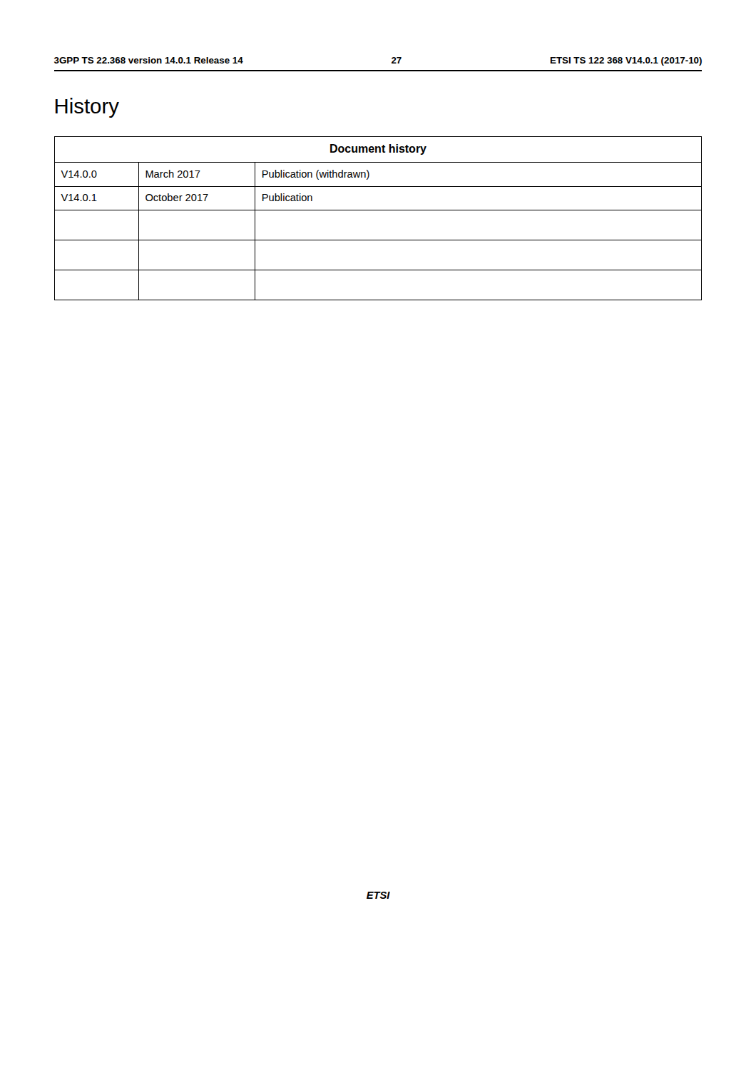3GPP TS 22.368 version 14.0.1 Release 14 27 ETSI TS 122 368 V14.0.1 (2017-10)
History
Document history
| V14.0.0 | March 2017 | Publication (withdrawn) |
| V14.0.1 | October 2017 | Publication |
ETSI